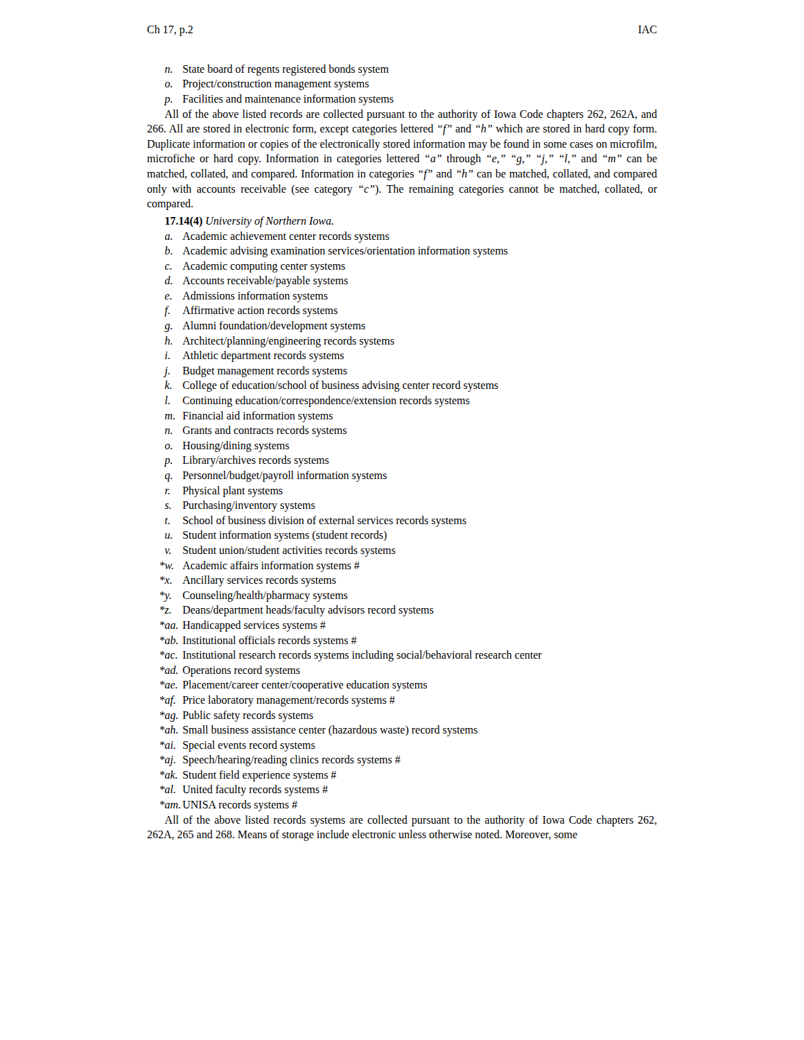Ch 17, p.2
IAC
n. State board of regents registered bonds system
o. Project/construction management systems
p. Facilities and maintenance information systems
All of the above listed records are collected pursuant to the authority of Iowa Code chapters 262, 262A, and 266. All are stored in electronic form, except categories lettered “f” and “h” which are stored in hard copy form. Duplicate information or copies of the electronically stored information may be found in some cases on microfilm, microfiche or hard copy. Information in categories lettered “a” through “e,” “g,” “j,” “l,” and “m” can be matched, collated, and compared. Information in categories “f” and “h” can be matched, collated, and compared only with accounts receivable (see category “c”). The remaining categories cannot be matched, collated, or compared.
17.14(4) University of Northern Iowa.
a. Academic achievement center records systems
b. Academic advising examination services/orientation information systems
c. Academic computing center systems
d. Accounts receivable/payable systems
e. Admissions information systems
f. Affirmative action records systems
g. Alumni foundation/development systems
h. Architect/planning/engineering records systems
i. Athletic department records systems
j. Budget management records systems
k. College of education/school of business advising center record systems
l. Continuing education/correspondence/extension records systems
m. Financial aid information systems
n. Grants and contracts records systems
o. Housing/dining systems
p. Library/archives records systems
q. Personnel/budget/payroll information systems
r. Physical plant systems
s. Purchasing/inventory systems
t. School of business division of external services records systems
u. Student information systems (student records)
v. Student union/student activities records systems
*w. Academic affairs information systems #
*x. Ancillary services records systems
*y. Counseling/health/pharmacy systems
*z. Deans/department heads/faculty advisors record systems
*aa. Handicapped services systems #
*ab. Institutional officials records systems #
*ac. Institutional research records systems including social/behavioral research center
*ad. Operations record systems
*ae. Placement/career center/cooperative education systems
*af. Price laboratory management/records systems #
*ag. Public safety records systems
*ah. Small business assistance center (hazardous waste) record systems
*ai. Special events record systems
*aj. Speech/hearing/reading clinics records systems #
*ak. Student field experience systems #
*al. United faculty records systems #
*am. UNISA records systems #
All of the above listed records systems are collected pursuant to the authority of Iowa Code chapters 262, 262A, 265 and 268. Means of storage include electronic unless otherwise noted. Moreover, some